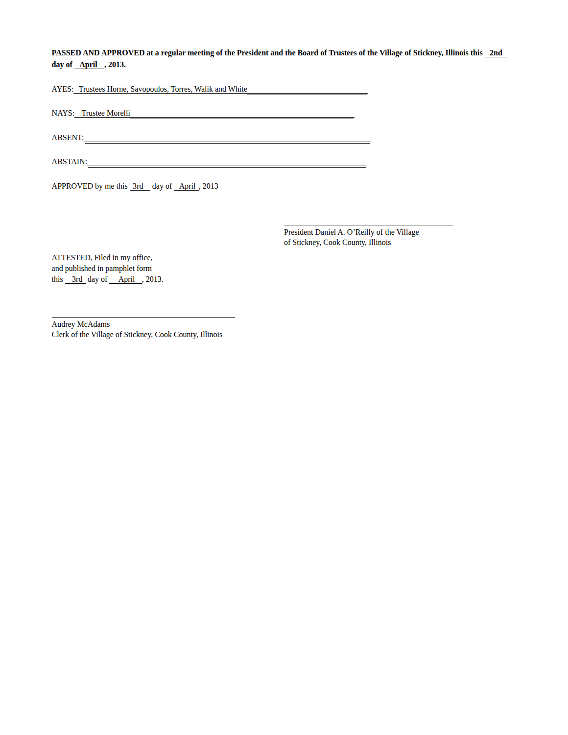PASSED AND APPROVED at a regular meeting of the President and the Board of Trustees of the Village of Stickney, Illinois this 2nd day of April , 2013.
AYES: Trustees Horne, Savopoulos, Torres, Walik and White
NAYS: Trustee Morelli
ABSENT:
ABSTAIN:
APPROVED by me this 3rd day of April , 2013
President Daniel A. O’Reilly of the Village
of Stickney, Cook County, Illinois
ATTESTED, Filed in my office,
and published in pamphlet form
this 3rd day of April , 2013.
Audrey McAdams
Clerk of the Village of Stickney, Cook County, Illinois